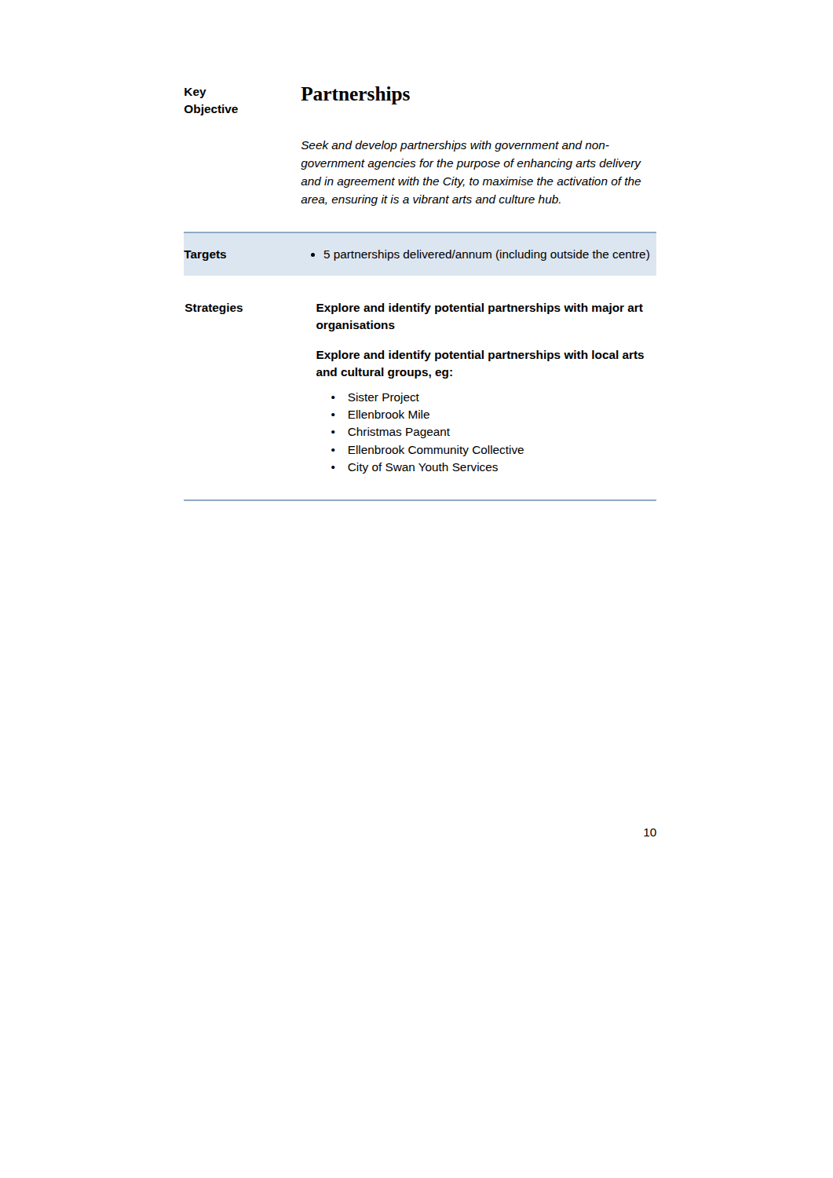| Key Objective | Partnerships Seek and develop partnerships with government and non-government agencies for the purpose of enhancing arts delivery and in agreement with the City, to maximise the activation of the area, ensuring it is a vibrant arts and culture hub. |
| Targets | 5 partnerships delivered/annum (including outside the centre) |
| Strategies | Explore and identify potential partnerships with major art organisations Explore and identify potential partnerships with local arts and cultural groups, eg: Sister Project Ellenbrook Mile Christmas Pageant Ellenbrook Community Collective City of Swan Youth Services |
10